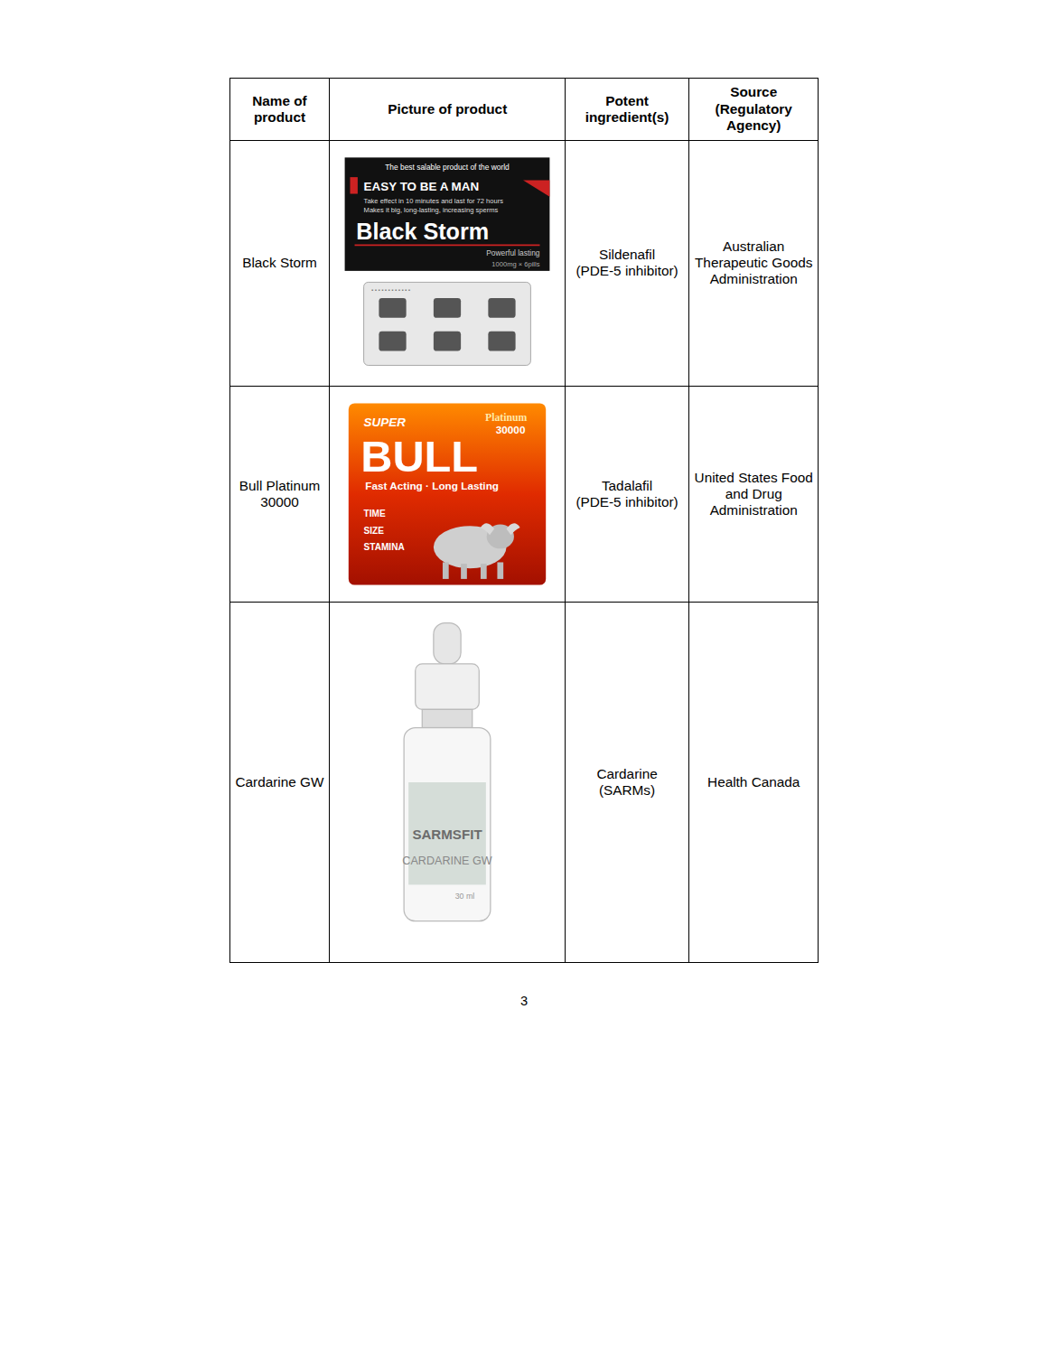| Name of product | Picture of product | Potent ingredient(s) | Source (Regulatory Agency) |
| --- | --- | --- | --- |
| Black Storm | | Sildenafil (PDE-5 inhibitor) | Australian Therapeutic Goods Administration |
| Bull Platinum 30000 | | Tadalafil (PDE-5 inhibitor) | United States Food and Drug Administration |
| Cardarine GW | | Cardarine (SARMs) | Health Canada |
3